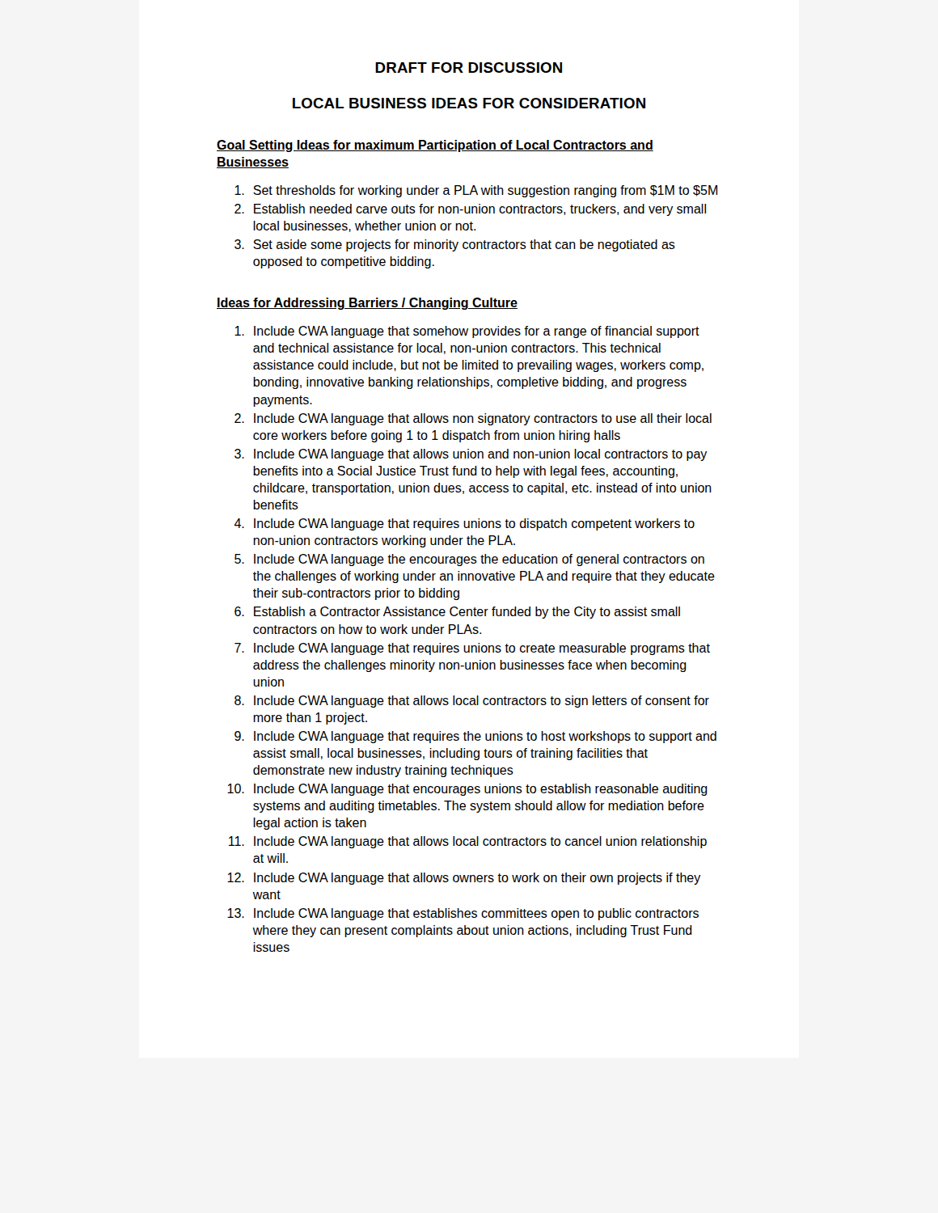DRAFT FOR DISCUSSION
LOCAL BUSINESS IDEAS FOR CONSIDERATION
Goal Setting Ideas for maximum Participation of Local Contractors and Businesses
Set thresholds for working under a PLA with suggestion ranging from $1M to $5M
Establish needed carve outs for non-union contractors, truckers, and very small local businesses, whether union or not.
Set aside some projects for minority contractors that can be negotiated as opposed to competitive bidding.
Ideas for Addressing Barriers / Changing Culture
Include CWA language that somehow provides for a range of financial support and technical assistance for local, non-union contractors. This technical assistance could include, but not be limited to prevailing wages, workers comp, bonding, innovative banking relationships, completive bidding, and progress payments.
Include CWA language that allows non signatory contractors to use all their local core workers before going 1 to 1 dispatch from union hiring halls
Include CWA language that allows union and non-union local contractors to pay benefits into a Social Justice Trust fund to help with legal fees, accounting, childcare, transportation, union dues, access to capital, etc. instead of into union benefits
Include CWA language that requires unions to dispatch competent workers to non-union contractors working under the PLA.
Include CWA language the encourages the education of general contractors on the challenges of working under an innovative PLA and require that they educate their sub-contractors prior to bidding
Establish a Contractor Assistance Center funded by the City to assist small contractors on how to work under PLAs.
Include CWA language that requires unions to create measurable programs that address the challenges minority non-union businesses face when becoming union
Include CWA language that allows local contractors to sign letters of consent for more than 1 project.
Include CWA language that requires the unions to host workshops to support and assist small, local businesses, including tours of training facilities that demonstrate new industry training techniques
Include CWA language that encourages unions to establish reasonable auditing systems and auditing timetables. The system should allow for mediation before legal action is taken
Include CWA language that allows local contractors to cancel union relationship at will.
Include CWA language that allows owners to work on their own projects if they want
Include CWA language that establishes committees open to public contractors where they can present complaints about union actions, including Trust Fund issues